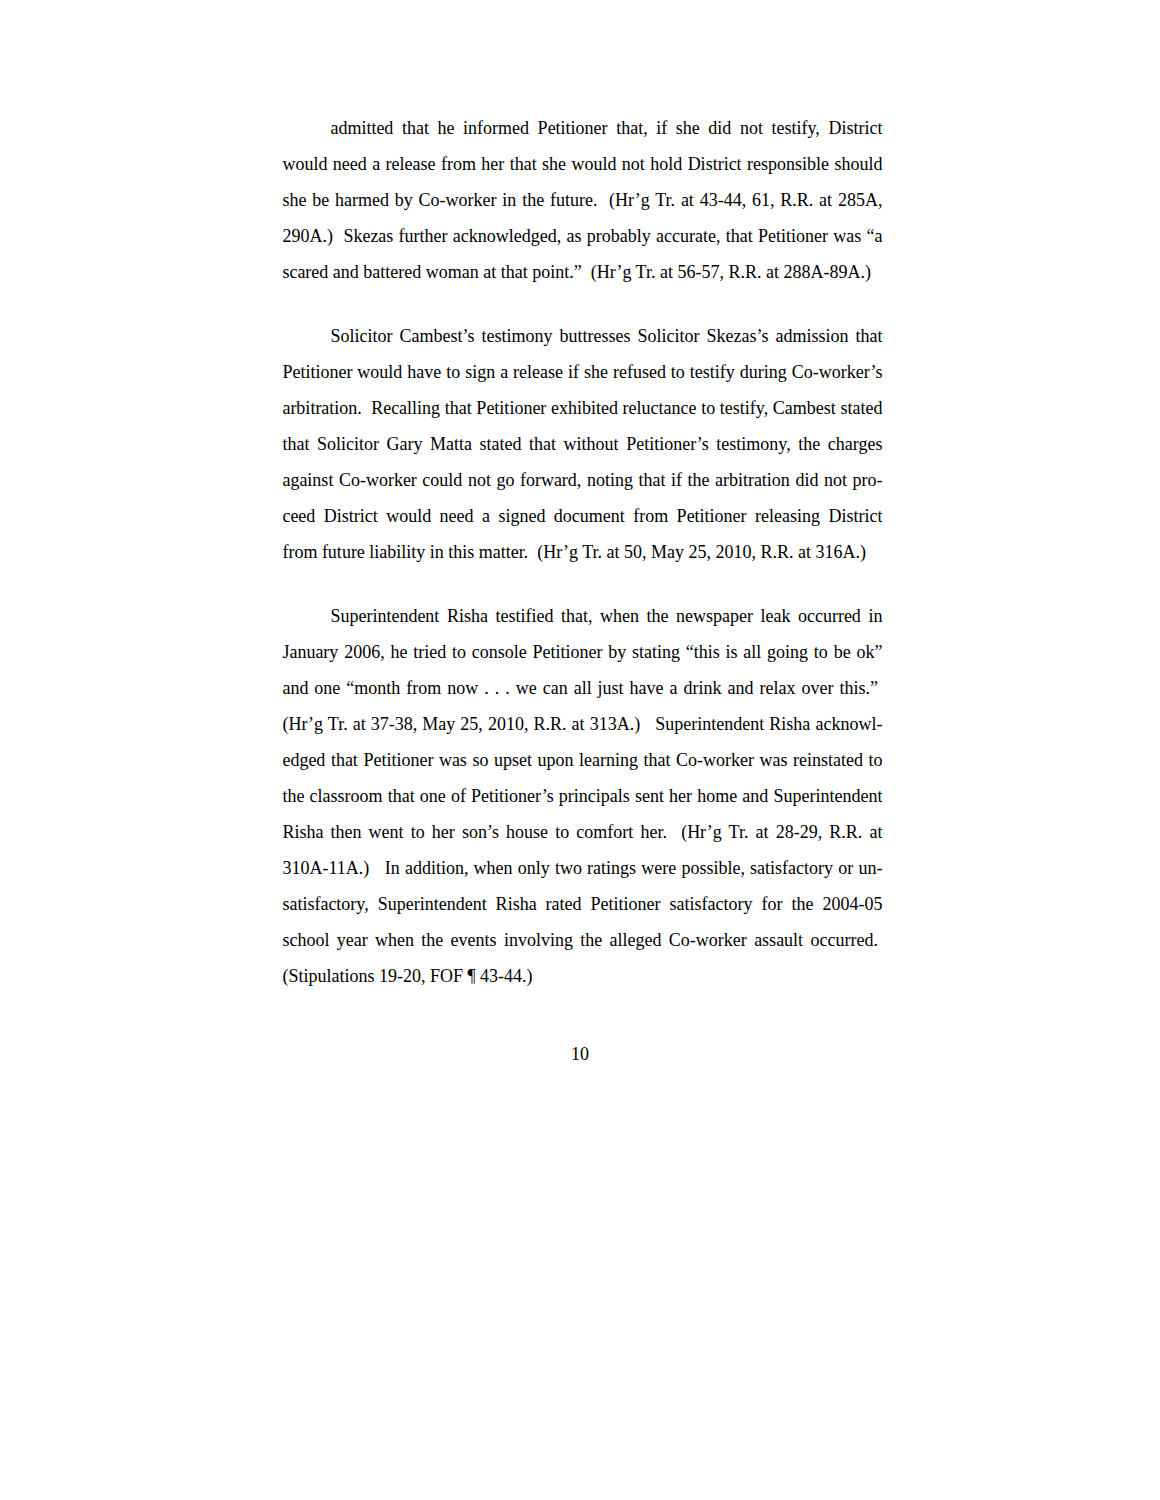admitted that he informed Petitioner that, if she did not testify, District would need a release from her that she would not hold District responsible should she be harmed by Co-worker in the future. (Hr’g Tr. at 43-44, 61, R.R. at 285A, 290A.) Skezas further acknowledged, as probably accurate, that Petitioner was “a scared and battered woman at that point.” (Hr’g Tr. at 56-57, R.R. at 288A-89A.)
Solicitor Cambest’s testimony buttresses Solicitor Skezas’s admission that Petitioner would have to sign a release if she refused to testify during Co-worker’s arbitration. Recalling that Petitioner exhibited reluctance to testify, Cambest stated that Solicitor Gary Matta stated that without Petitioner’s testimony, the charges against Co-worker could not go forward, noting that if the arbitration did not proceed District would need a signed document from Petitioner releasing District from future liability in this matter. (Hr’g Tr. at 50, May 25, 2010, R.R. at 316A.)
Superintendent Risha testified that, when the newspaper leak occurred in January 2006, he tried to console Petitioner by stating “this is all going to be ok” and one “month from now . . . we can all just have a drink and relax over this.” (Hr’g Tr. at 37-38, May 25, 2010, R.R. at 313A.) Superintendent Risha acknowledged that Petitioner was so upset upon learning that Co-worker was reinstated to the classroom that one of Petitioner’s principals sent her home and Superintendent Risha then went to her son’s house to comfort her. (Hr’g Tr. at 28-29, R.R. at 310A-11A.) In addition, when only two ratings were possible, satisfactory or unsatisfactory, Superintendent Risha rated Petitioner satisfactory for the 2004-05 school year when the events involving the alleged Co-worker assault occurred. (Stipulations 19-20, FOF ¶ 43-44.)
10